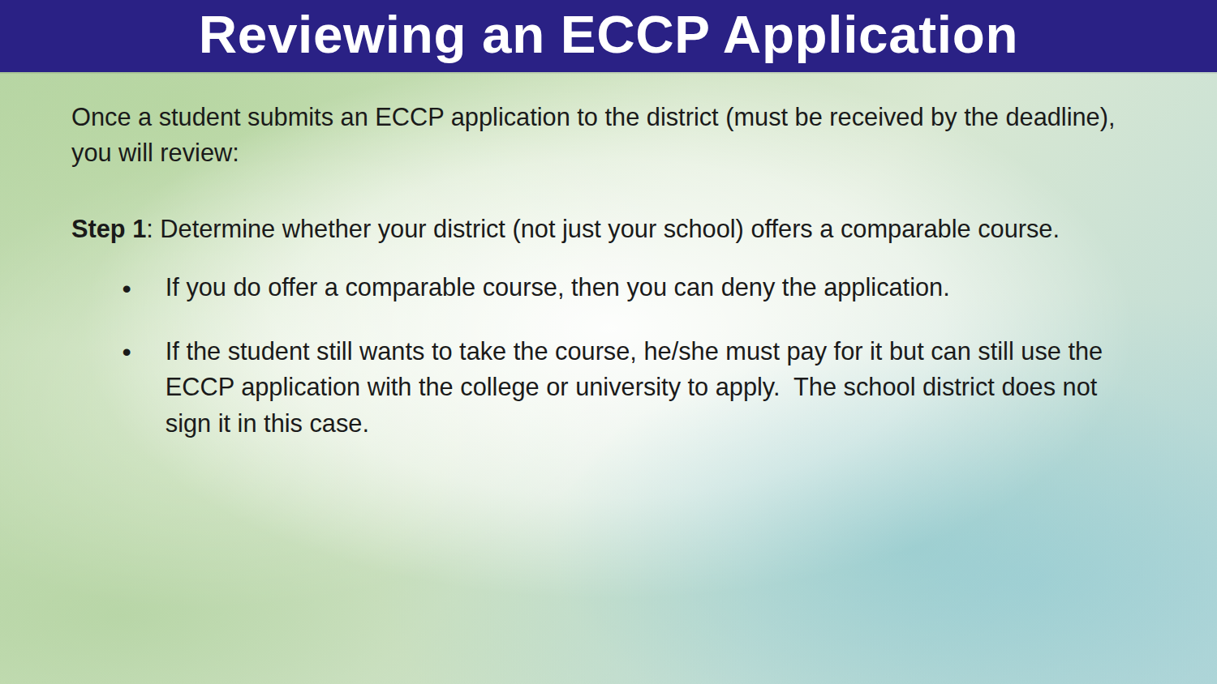Reviewing an ECCP Application
Once a student submits an ECCP application to the district (must be received by the deadline), you will review:
Step 1: Determine whether your district (not just your school) offers a comparable course.
If you do offer a comparable course, then you can deny the application.
If the student still wants to take the course, he/she must pay for it but can still use the ECCP application with the college or university to apply. The school district does not sign it in this case.